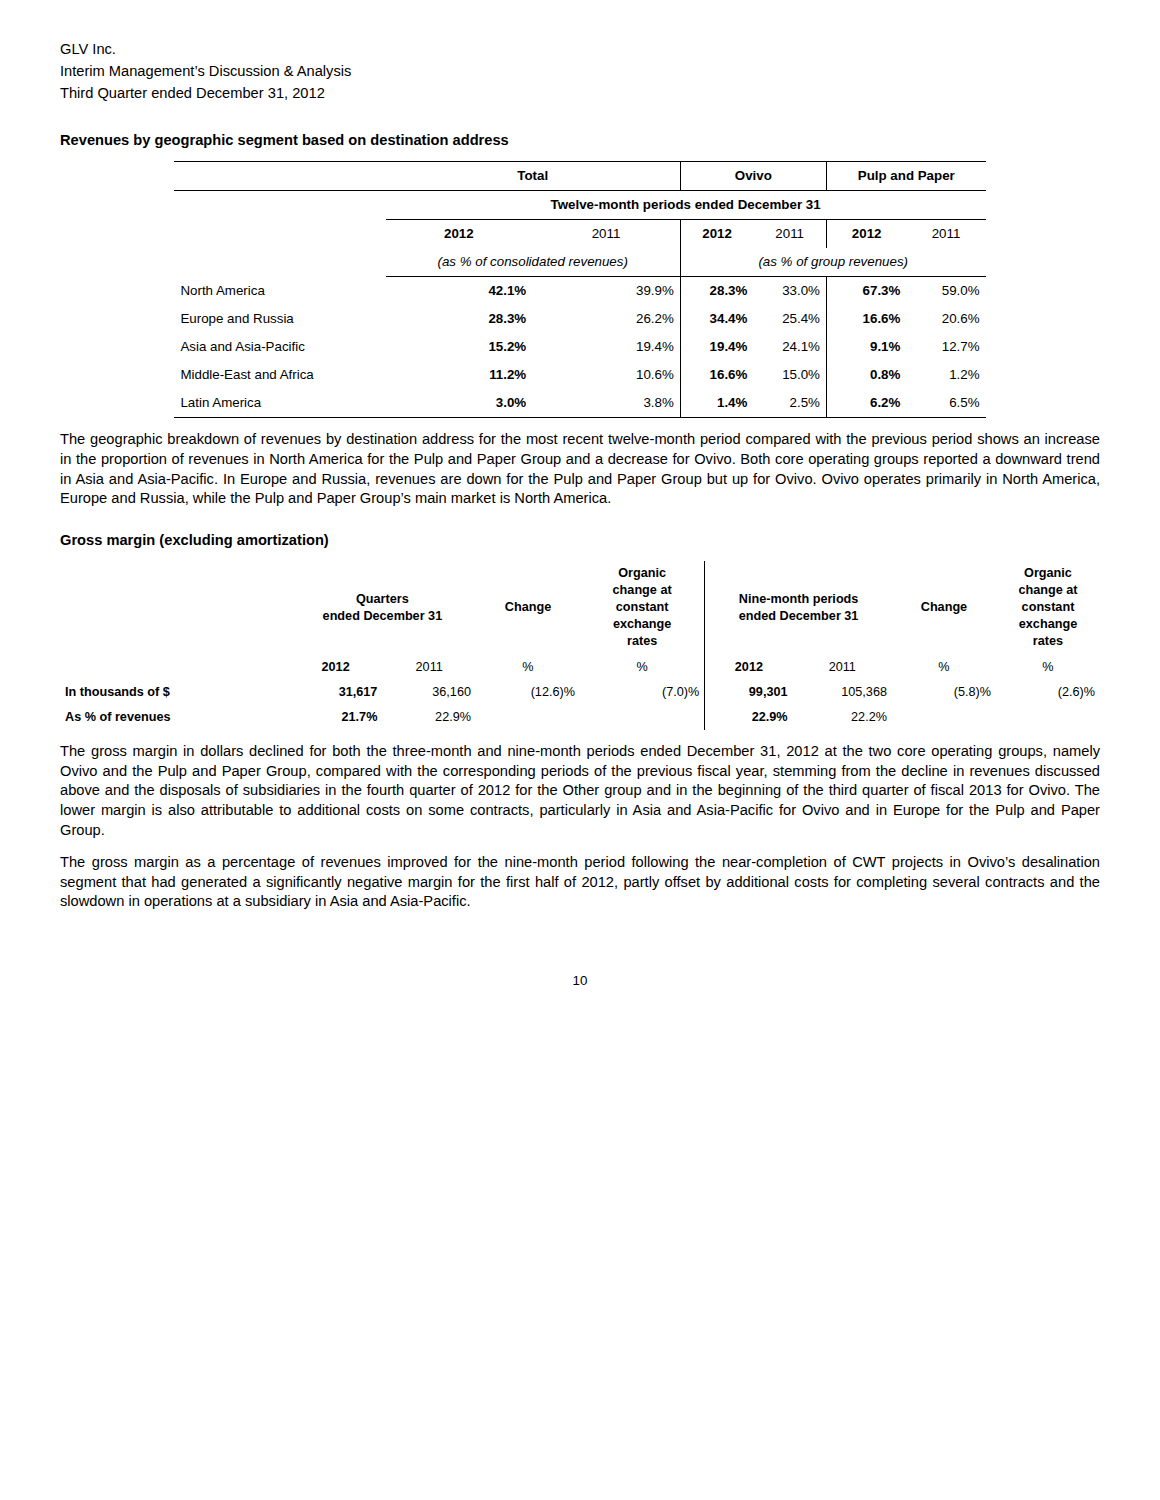GLV Inc.
Interim Management’s Discussion & Analysis
Third Quarter ended December 31, 2012
Revenues by geographic segment based on destination address
| | Total | Ovivo | Pulp and Paper |
| | Twelve-month periods ended December 31 |
| | 2012 | 2011 | 2012 | 2011 | 2012 | 2011 |
| | (as % of consolidated revenues) | (as % of group revenues) |
| North America | 42.1% | 39.9% | 28.3% | 33.0% | 67.3% | 59.0% |
| Europe and Russia | 28.3% | 26.2% | 34.4% | 25.4% | 16.6% | 20.6% |
| Asia and Asia-Pacific | 15.2% | 19.4% | 19.4% | 24.1% | 9.1% | 12.7% |
| Middle-East and Africa | 11.2% | 10.6% | 16.6% | 15.0% | 0.8% | 1.2% |
| Latin America | 3.0% | 3.8% | 1.4% | 2.5% | 6.2% | 6.5% |
The geographic breakdown of revenues by destination address for the most recent twelve-month period compared with the previous period shows an increase in the proportion of revenues in North America for the Pulp and Paper Group and a decrease for Ovivo. Both core operating groups reported a downward trend in Asia and Asia-Pacific. In Europe and Russia, revenues are down for the Pulp and Paper Group but up for Ovivo. Ovivo operates primarily in North America, Europe and Russia, while the Pulp and Paper Group’s main market is North America.
Gross margin (excluding amortization)
| | Quarters ended December 31 | Change | Organic change at constant exchange rates | Nine-month periods ended December 31 | Change | Organic change at constant exchange rates |
| | 2012 | 2011 | % | % | 2012 | 2011 | % | % |
| In thousands of $ | 31,617 | 36,160 | (12.6)% | (7.0)% | 99,301 | 105,368 | (5.8)% | (2.6)% |
| As % of revenues | 21.7% | 22.9% | | | 22.9% | 22.2% | | |
The gross margin in dollars declined for both the three-month and nine-month periods ended December 31, 2012 at the two core operating groups, namely Ovivo and the Pulp and Paper Group, compared with the corresponding periods of the previous fiscal year, stemming from the decline in revenues discussed above and the disposals of subsidiaries in the fourth quarter of 2012 for the Other group and in the beginning of the third quarter of fiscal 2013 for Ovivo. The lower margin is also attributable to additional costs on some contracts, particularly in Asia and Asia-Pacific for Ovivo and in Europe for the Pulp and Paper Group.
The gross margin as a percentage of revenues improved for the nine-month period following the near-completion of CWT projects in Ovivo’s desalination segment that had generated a significantly negative margin for the first half of 2012, partly offset by additional costs for completing several contracts and the slowdown in operations at a subsidiary in Asia and Asia-Pacific.
10